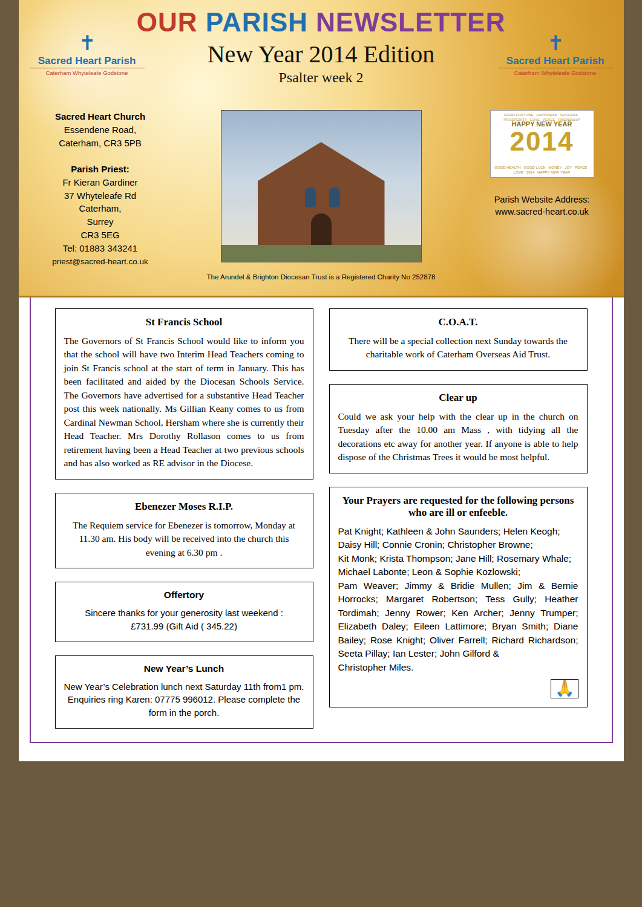OUR PARISH NEWSLETTER
✝
Sacred Heart Parish
Caterham Whyteleafe Godstone
✝
Sacred Heart Parish
Caterham Whyteleafe Godstone
New Year 2014 Edition
Psalter week 2
Sacred Heart Church Essendene Road,
Caterham, CR3 5PB
Parish Priest: Fr Kieran Gardiner
37 Whyteleafe Rd
Caterham,
Surrey
CR3 5EG
Tel: 01883 343241
priest@sacred-heart.co.uk
The Arundel & Brighton Diocesan Trust is a Registered Charity No 252878
GOOD FORTUNE HAPPINESS SUCCESS PROSPERITY LOVE PEACE FRIENDSHIP
HAPPY NEW YEAR
2014
GOOD HEALTH GOOD LUCK MONEY JOY PEACE LOVE 2014 HAPPY NEW YEAR
Parish Website Address:
www.sacred-heart.co.uk
St Francis School
The Governors of St Francis School would like to inform you that the school will have two Interim Head Teachers coming to join St Francis school at the start of term in January. This has been facilitated and aided by the Diocesan Schools Service. The Governors have advertised for a substantive Head Teacher post this week nationally. Ms Gillian Keany comes to us from Cardinal Newman School, Hersham where she is currently their Head Teacher. Mrs Dorothy Rollason comes to us from retirement having been a Head Teacher at two previous schools and has also worked as RE advisor in the Diocese.
Ebenezer Moses R.I.P.
The Requiem service for Ebenezer is tomorrow, Monday at 11.30 am. His body will be received into the church this evening at 6.30 pm .
Offertory
Sincere thanks for your generosity last weekend :
£731.99 (Gift Aid ( 345.22)
New Year’s Lunch
New Year’s Celebration lunch next Saturday 11th from1 pm. Enquiries ring Karen: 07775 996012. Please complete the form in the porch.
C.O.A.T.
There will be a special collection next Sunday towards the charitable work of Caterham Overseas Aid Trust.
Clear up
Could we ask your help with the clear up in the church on Tuesday after the 10.00 am Mass , with tidying all the decorations etc away for another year. If anyone is able to help dispose of the Christmas Trees it would be most helpful.
Your Prayers are requested for the following persons who are ill or enfeeble.
Pat Knight; Kathleen & John Saunders; Helen Keogh;
Daisy Hill; Connie Cronin; Christopher Browne;
Kit Monk; Krista Thompson; Jane Hill; Rosemary Whale;
Michael Labonte; Leon & Sophie Kozlowski;
Pam Weaver; Jimmy & Bridie Mullen; Jim & Bernie Horrocks; Margaret Robertson; Tess Gully; Heather Tordimah; Jenny Rower; Ken Archer; Jenny Trumper; Elizabeth Daley; Eileen Lattimore; Bryan Smith; Diane Bailey; Rose Knight; Oliver Farrell; Richard Richardson; Seeta Pillay; Ian Lester; John Gilford &
Christopher Miles.
🙏